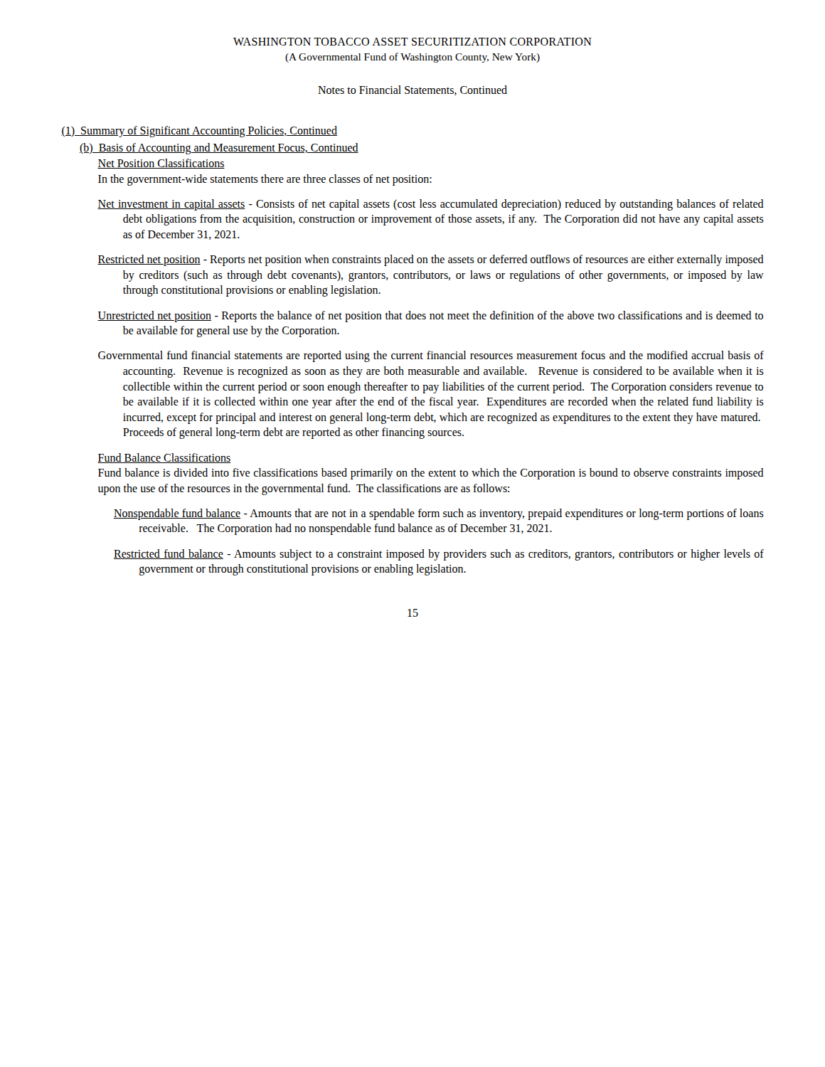WASHINGTON TOBACCO ASSET SECURITIZATION CORPORATION
(A Governmental Fund of Washington County, New York)
Notes to Financial Statements, Continued
(1) Summary of Significant Accounting Policies, Continued
(b) Basis of Accounting and Measurement Focus, Continued
Net Position Classifications
In the government-wide statements there are three classes of net position:
Net investment in capital assets - Consists of net capital assets (cost less accumulated depreciation) reduced by outstanding balances of related debt obligations from the acquisition, construction or improvement of those assets, if any. The Corporation did not have any capital assets as of December 31, 2021.
Restricted net position - Reports net position when constraints placed on the assets or deferred outflows of resources are either externally imposed by creditors (such as through debt covenants), grantors, contributors, or laws or regulations of other governments, or imposed by law through constitutional provisions or enabling legislation.
Unrestricted net position - Reports the balance of net position that does not meet the definition of the above two classifications and is deemed to be available for general use by the Corporation.
Governmental fund financial statements are reported using the current financial resources measurement focus and the modified accrual basis of accounting. Revenue is recognized as soon as they are both measurable and available. Revenue is considered to be available when it is collectible within the current period or soon enough thereafter to pay liabilities of the current period. The Corporation considers revenue to be available if it is collected within one year after the end of the fiscal year. Expenditures are recorded when the related fund liability is incurred, except for principal and interest on general long-term debt, which are recognized as expenditures to the extent they have matured. Proceeds of general long-term debt are reported as other financing sources.
Fund Balance Classifications
Fund balance is divided into five classifications based primarily on the extent to which the Corporation is bound to observe constraints imposed upon the use of the resources in the governmental fund. The classifications are as follows:
Nonspendable fund balance - Amounts that are not in a spendable form such as inventory, prepaid expenditures or long-term portions of loans receivable. The Corporation had no nonspendable fund balance as of December 31, 2021.
Restricted fund balance - Amounts subject to a constraint imposed by providers such as creditors, grantors, contributors or higher levels of government or through constitutional provisions or enabling legislation.
15